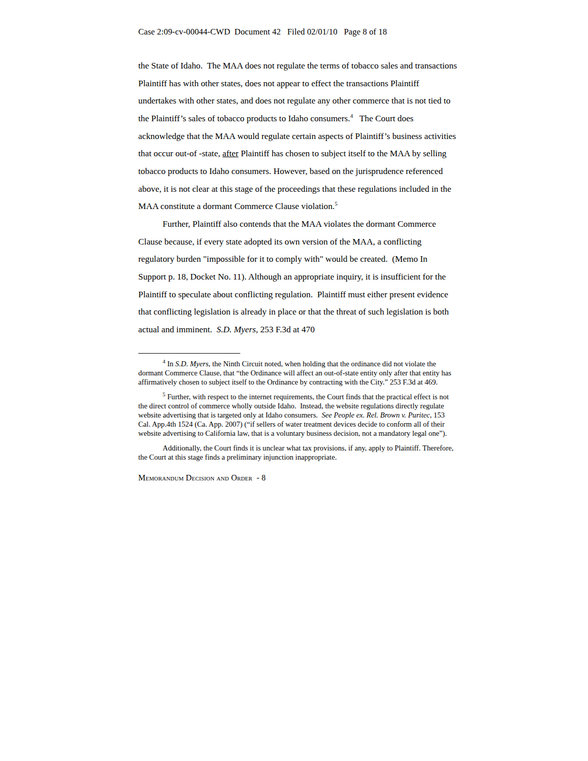Case 2:09-cv-00044-CWD Document 42 Filed 02/01/10 Page 8 of 18
the State of Idaho. The MAA does not regulate the terms of tobacco sales and transactions Plaintiff has with other states, does not appear to effect the transactions Plaintiff undertakes with other states, and does not regulate any other commerce that is not tied to the Plaintiff’s sales of tobacco products to Idaho consumers.4 The Court does acknowledge that the MAA would regulate certain aspects of Plaintiff’s business activities that occur out-of -state, after Plaintiff has chosen to subject itself to the MAA by selling tobacco products to Idaho consumers. However, based on the jurisprudence referenced above, it is not clear at this stage of the proceedings that these regulations included in the MAA constitute a dormant Commerce Clause violation.5
Further, Plaintiff also contends that the MAA violates the dormant Commerce Clause because, if every state adopted its own version of the MAA, a conflicting regulatory burden "impossible for it to comply with" would be created. (Memo In Support p. 18, Docket No. 11). Although an appropriate inquiry, it is insufficient for the Plaintiff to speculate about conflicting regulation. Plaintiff must either present evidence that conflicting legislation is already in place or that the threat of such legislation is both actual and imminent. S.D. Myers, 253 F.3d at 470
4 In S.D. Myers, the Ninth Circuit noted, when holding that the ordinance did not violate the dormant Commerce Clause, that “the Ordinance will affect an out-of-state entity only after that entity has affirmatively chosen to subject itself to the Ordinance by contracting with the City.” 253 F.3d at 469.
5 Further, with respect to the internet requirements, the Court finds that the practical effect is not the direct control of commerce wholly outside Idaho. Instead, the website regulations directly regulate website advertising that is targeted only at Idaho consumers. See People ex. Rel. Brown v. Puritec, 153 Cal. App.4th 1524 (Ca. App. 2007) (“if sellers of water treatment devices decide to conform all of their website advertising to California law, that is a voluntary business decision, not a mandatory legal one”).
Additionally, the Court finds it is unclear what tax provisions, if any, apply to Plaintiff. Therefore, the Court at this stage finds a preliminary injunction inappropriate.
Memorandum Decision and Order - 8